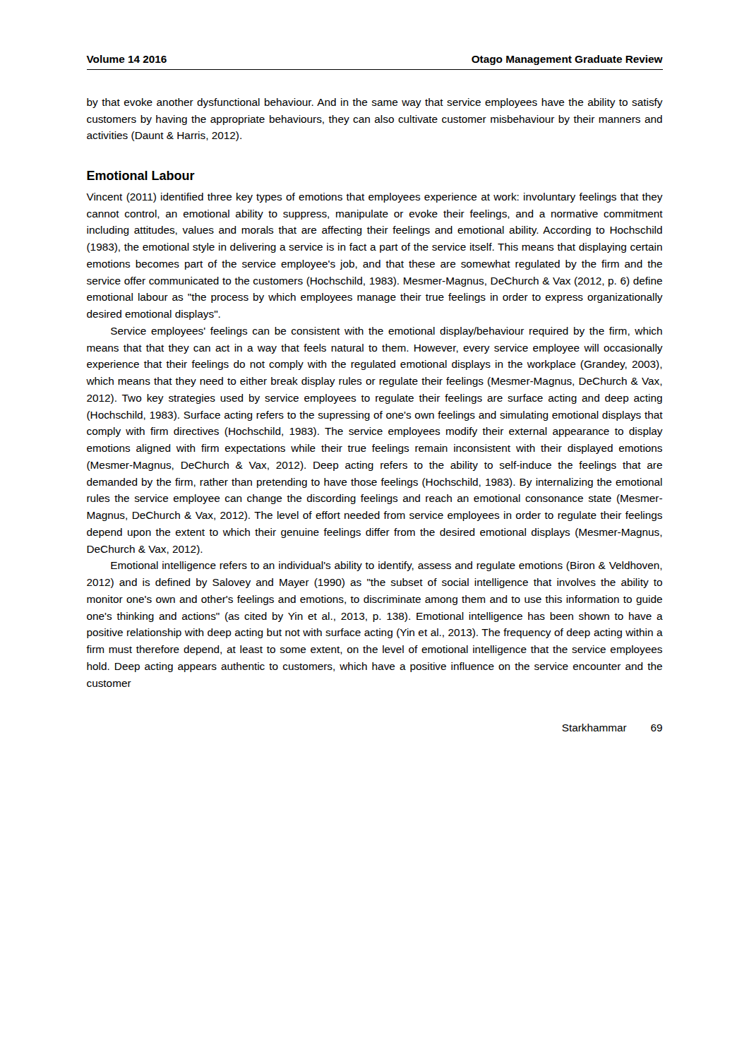Volume 14 2016 Otago Management Graduate Review
by that evoke another dysfunctional behaviour. And in the same way that service employees have the ability to satisfy customers by having the appropriate behaviours, they can also cultivate customer misbehaviour by their manners and activities (Daunt & Harris, 2012).
Emotional Labour
Vincent (2011) identified three key types of emotions that employees experience at work: involuntary feelings that they cannot control, an emotional ability to suppress, manipulate or evoke their feelings, and a normative commitment including attitudes, values and morals that are affecting their feelings and emotional ability. According to Hochschild (1983), the emotional style in delivering a service is in fact a part of the service itself. This means that displaying certain emotions becomes part of the service employee's job, and that these are somewhat regulated by the firm and the service offer communicated to the customers (Hochschild, 1983). Mesmer-Magnus, DeChurch & Vax (2012, p. 6) define emotional labour as "the process by which employees manage their true feelings in order to express organizationally desired emotional displays".
Service employees' feelings can be consistent with the emotional display/behaviour required by the firm, which means that that they can act in a way that feels natural to them. However, every service employee will occasionally experience that their feelings do not comply with the regulated emotional displays in the workplace (Grandey, 2003), which means that they need to either break display rules or regulate their feelings (Mesmer-Magnus, DeChurch & Vax, 2012). Two key strategies used by service employees to regulate their feelings are surface acting and deep acting (Hochschild, 1983). Surface acting refers to the supressing of one's own feelings and simulating emotional displays that comply with firm directives (Hochschild, 1983). The service employees modify their external appearance to display emotions aligned with firm expectations while their true feelings remain inconsistent with their displayed emotions (Mesmer-Magnus, DeChurch & Vax, 2012). Deep acting refers to the ability to self-induce the feelings that are demanded by the firm, rather than pretending to have those feelings (Hochschild, 1983). By internalizing the emotional rules the service employee can change the discording feelings and reach an emotional consonance state (Mesmer-Magnus, DeChurch & Vax, 2012). The level of effort needed from service employees in order to regulate their feelings depend upon the extent to which their genuine feelings differ from the desired emotional displays (Mesmer-Magnus, DeChurch & Vax, 2012).
Emotional intelligence refers to an individual's ability to identify, assess and regulate emotions (Biron & Veldhoven, 2012) and is defined by Salovey and Mayer (1990) as "the subset of social intelligence that involves the ability to monitor one's own and other's feelings and emotions, to discriminate among them and to use this information to guide one's thinking and actions" (as cited by Yin et al., 2013, p. 138). Emotional intelligence has been shown to have a positive relationship with deep acting but not with surface acting (Yin et al., 2013). The frequency of deep acting within a firm must therefore depend, at least to some extent, on the level of emotional intelligence that the service employees hold. Deep acting appears authentic to customers, which have a positive influence on the service encounter and the customer
Starkhammar 69